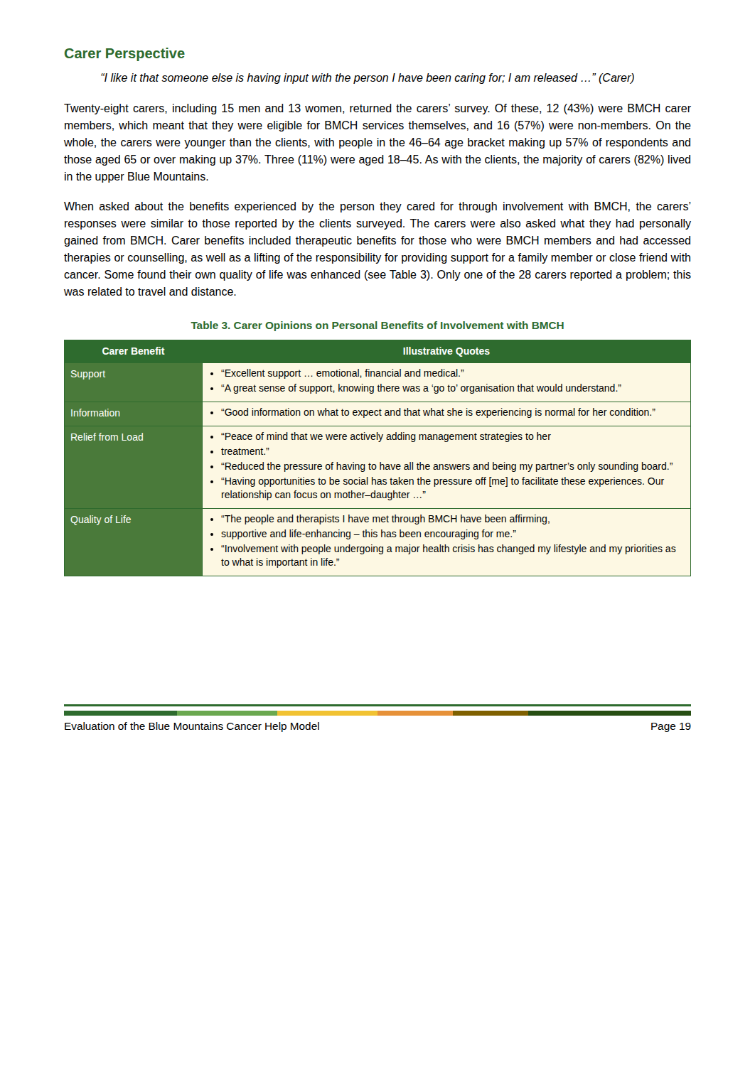Carer Perspective
“I like it that someone else is having input with the person I have been caring for; I am released …” (Carer)
Twenty-eight carers, including 15 men and 13 women, returned the carers’ survey. Of these, 12 (43%) were BMCH carer members, which meant that they were eligible for BMCH services themselves, and 16 (57%) were non-members. On the whole, the carers were younger than the clients, with people in the 46–64 age bracket making up 57% of respondents and those aged 65 or over making up 37%. Three (11%) were aged 18–45. As with the clients, the majority of carers (82%) lived in the upper Blue Mountains.
When asked about the benefits experienced by the person they cared for through involvement with BMCH, the carers’ responses were similar to those reported by the clients surveyed. The carers were also asked what they had personally gained from BMCH. Carer benefits included therapeutic benefits for those who were BMCH members and had accessed therapies or counselling, as well as a lifting of the responsibility for providing support for a family member or close friend with cancer. Some found their own quality of life was enhanced (see Table 3). Only one of the 28 carers reported a problem; this was related to travel and distance.
Table 3. Carer Opinions on Personal Benefits of Involvement with BMCH
| Carer Benefit | Illustrative Quotes |
| --- | --- |
| Support | “Excellent support … emotional, financial and medical.” “A great sense of support, knowing there was a ‘go to’ organisation that would understand.” |
| Information | “Good information on what to expect and that what she is experiencing is normal for her condition.” |
| Relief from Load | “Peace of mind that we were actively adding management strategies to her treatment.” “Reduced the pressure of having to have all the answers and being my partner’s only sounding board.” “Having opportunities to be social has taken the pressure off [me] to facilitate these experiences. Our relationship can focus on mother–daughter …” |
| Quality of Life | “The people and therapists I have met through BMCH have been affirming, supportive and life-enhancing – this has been encouraging for me.” “Involvement with people undergoing a major health crisis has changed my lifestyle and my priorities as to what is important in life.” |
Evaluation of the Blue Mountains Cancer Help Model Page 19